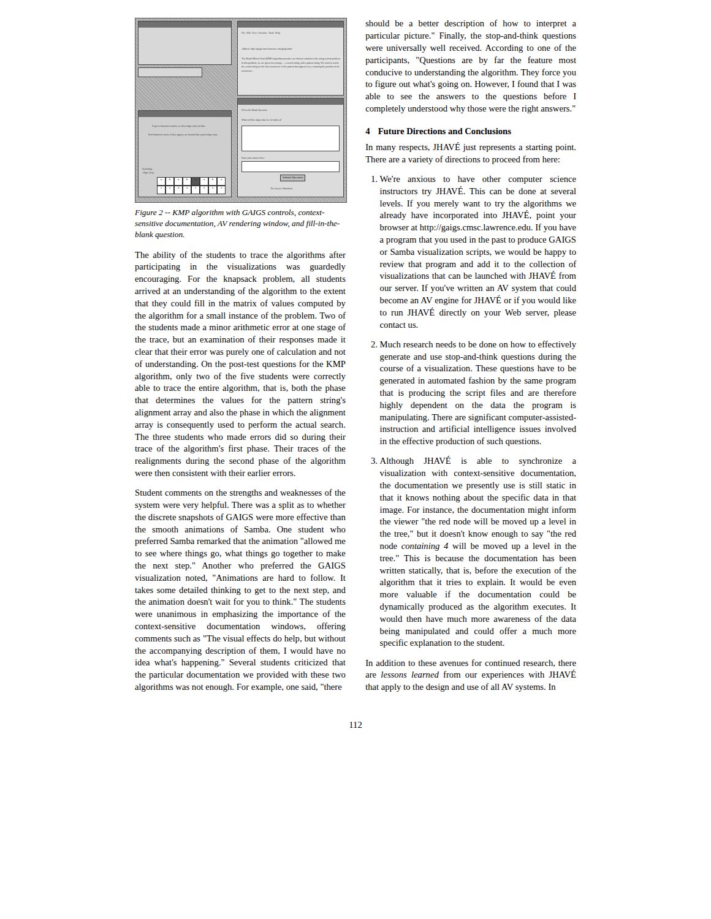If green characters match, we then align entry for blue
Red characters mean, if they appear, are denoted by a prior align entry
Searching
Align Array
a
b
a
b
c
a
b
a
1
1
2
3
1
1
2
3
File Edit View Favorites Tools Help
Address http://gaigs.cmsc.lawrence.edu/gaigs.html
The Knuth-Morris-Pratt (KMP) algorithm provides an efficient solution to the string search problem. In this problem, we are given two strings — a search string, and a pattern string. We want to search the search string for the first occurrence of the pattern that appears in it, returning the position of the occurrence.
Fill in the Blank Question
What will the align value be for index 4?
Enter your answer here:
Submit Question
No Answer Submitted
Figure 2 -- KMP algorithm with GAIGS controls, context-sensitive documentation, AV rendering window, and fill-in-the-blank question.
The ability of the students to trace the algorithms after participating in the visualizations was guardedly encouraging. For the knapsack problem, all students arrived at an understanding of the algorithm to the extent that they could fill in the matrix of values computed by the algorithm for a small instance of the problem. Two of the students made a minor arithmetic error at one stage of the trace, but an examination of their responses made it clear that their error was purely one of calculation and not of understanding. On the post-test questions for the KMP algorithm, only two of the five students were correctly able to trace the entire algorithm, that is, both the phase that determines the values for the pattern string's alignment array and also the phase in which the alignment array is consequently used to perform the actual search. The three students who made errors did so during their trace of the algorithm's first phase. Their traces of the realignments during the second phase of the algorithm were then consistent with their earlier errors.
Student comments on the strengths and weaknesses of the system were very helpful. There was a split as to whether the discrete snapshots of GAIGS were more effective than the smooth animations of Samba. One student who preferred Samba remarked that the animation "allowed me to see where things go, what things go together to make the next step." Another who preferred the GAIGS visualization noted, "Animations are hard to follow. It takes some detailed thinking to get to the next step, and the animation doesn't wait for you to think." The students were unanimous in emphasizing the importance of the context-sensitive documentation windows, offering comments such as "The visual effects do help, but without the accompanying description of them, I would have no idea what's happening." Several students criticized that the particular documentation we provided with these two algorithms was not enough. For example, one said, "there
should be a better description of how to interpret a particular picture." Finally, the stop-and-think questions were universally well received. According to one of the participants, "Questions are by far the feature most conducive to understanding the algorithm. They force you to figure out what's going on. However, I found that I was able to see the answers to the questions before I completely understood why those were the right answers."
4 Future Directions and Conclusions
In many respects, JHAVÉ just represents a starting point. There are a variety of directions to proceed from here:
We're anxious to have other computer science instructors try JHAVÉ. This can be done at several levels. If you merely want to try the algorithms we already have incorporated into JHAVÉ, point your browser at http://gaigs.cmsc.lawrence.edu. If you have a program that you used in the past to produce GAIGS or Samba visualization scripts, we would be happy to review that program and add it to the collection of visualizations that can be launched with JHAVÉ from our server. If you've written an AV system that could become an AV engine for JHAVÉ or if you would like to run JHAVÉ directly on your Web server, please contact us.
Much research needs to be done on how to effectively generate and use stop-and-think questions during the course of a visualization. These questions have to be generated in automated fashion by the same program that is producing the script files and are therefore highly dependent on the data the program is manipulating. There are significant computer-assisted-instruction and artificial intelligence issues involved in the effective production of such questions.
Although JHAVÉ is able to synchronize a visualization with context-sensitive documentation, the documentation we presently use is still static in that it knows nothing about the specific data in that image. For instance, the documentation might inform the viewer "the red node will be moved up a level in the tree," but it doesn't know enough to say "the red node containing 4 will be moved up a level in the tree." This is because the documentation has been written statically, that is, before the execution of the algorithm that it tries to explain. It would be even more valuable if the documentation could be dynamically produced as the algorithm executes. It would then have much more awareness of the data being manipulated and could offer a much more specific explanation to the student.
In addition to these avenues for continued research, there are lessons learned from our experiences with JHAVÉ that apply to the design and use of all AV systems. In
112